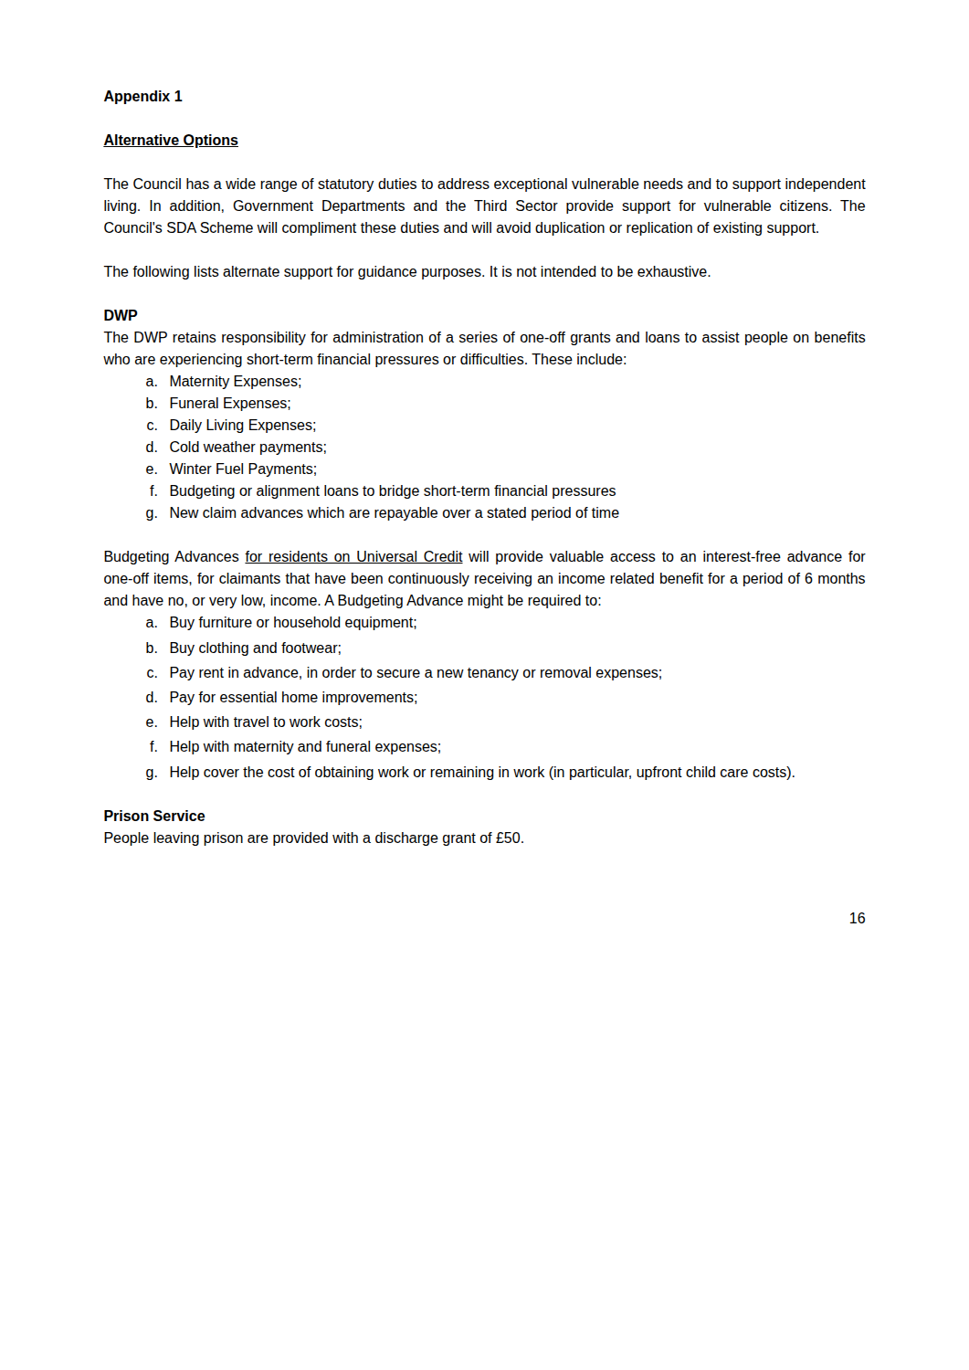Appendix 1
Alternative Options
The Council has a wide range of statutory duties to address exceptional vulnerable needs and to support independent living. In addition, Government Departments and the Third Sector provide support for vulnerable citizens. The Council's SDA Scheme will compliment these duties and will avoid duplication or replication of existing support.
The following lists alternate support for guidance purposes. It is not intended to be exhaustive.
DWP
The DWP retains responsibility for administration of a series of one-off grants and loans to assist people on benefits who are experiencing short-term financial pressures or difficulties. These include:
Maternity Expenses;
Funeral Expenses;
Daily Living Expenses;
Cold weather payments;
Winter Fuel Payments;
Budgeting or alignment loans to bridge short-term financial pressures
New claim advances which are repayable over a stated period of time
Budgeting Advances for residents on Universal Credit will provide valuable access to an interest-free advance for one-off items, for claimants that have been continuously receiving an income related benefit for a period of 6 months and have no, or very low, income. A Budgeting Advance might be required to:
Buy furniture or household equipment;
Buy clothing and footwear;
Pay rent in advance, in order to secure a new tenancy or removal expenses;
Pay for essential home improvements;
Help with travel to work costs;
Help with maternity and funeral expenses;
Help cover the cost of obtaining work or remaining in work (in particular, upfront child care costs).
Prison Service
People leaving prison are provided with a discharge grant of £50.
16